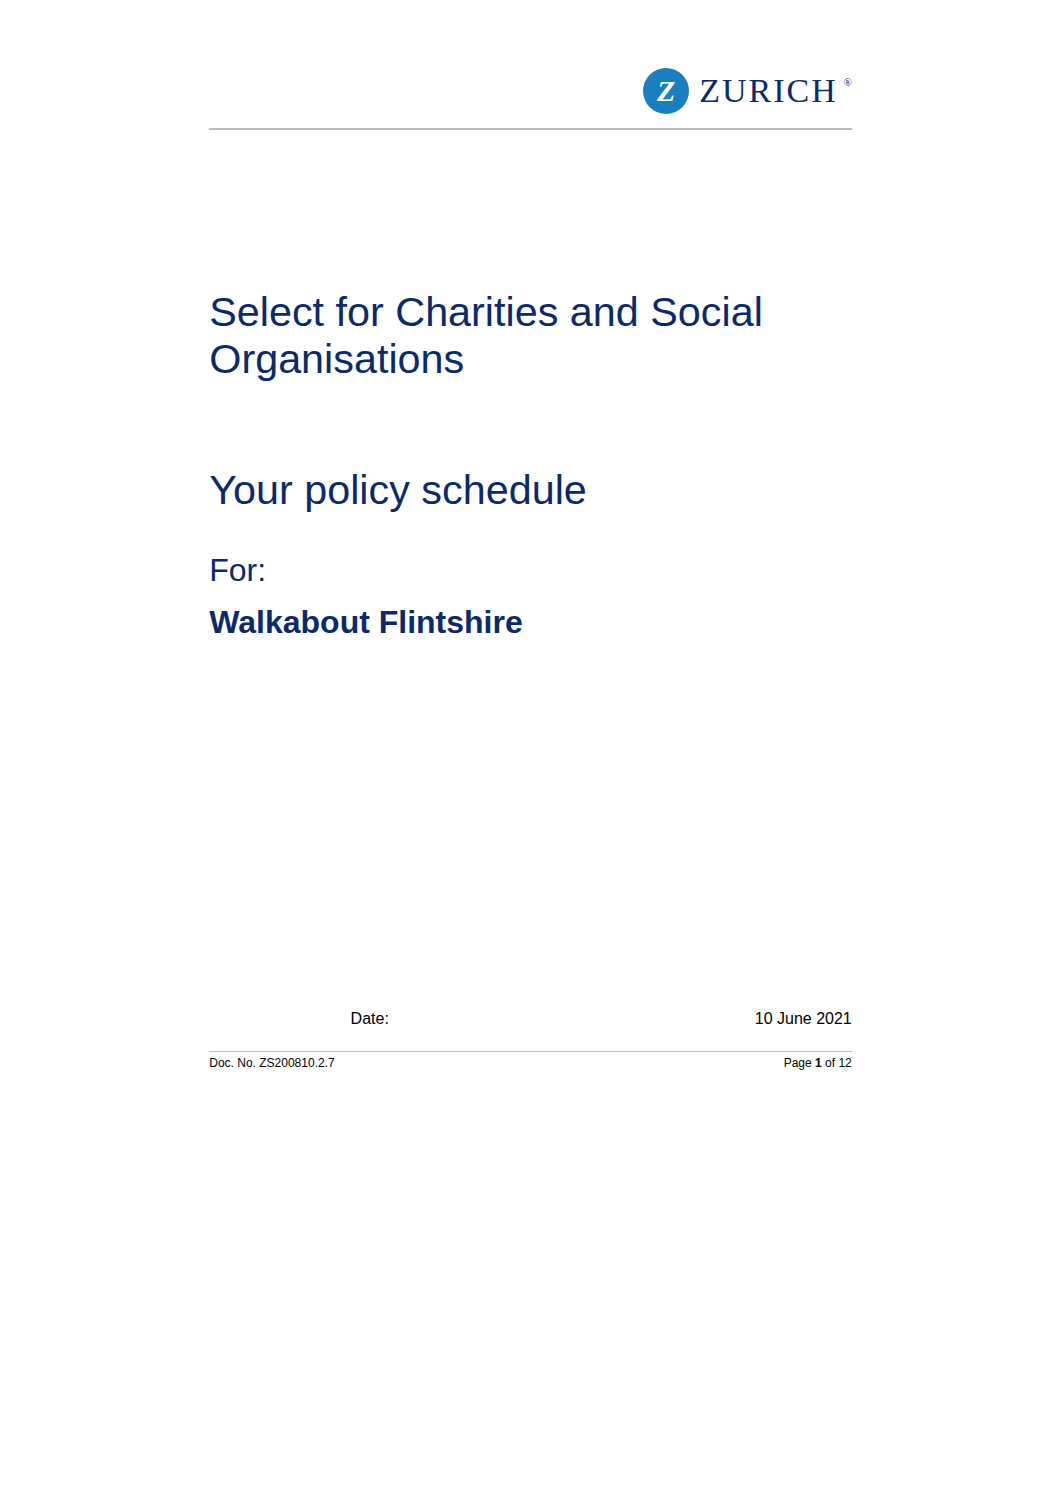Z
ZURICH®
Select for Charities and Social Organisations
Your policy schedule
For:
Walkabout Flintshire
Date: 10 June 2021
Doc. No. ZS200810.2.7 Page 1 of 12